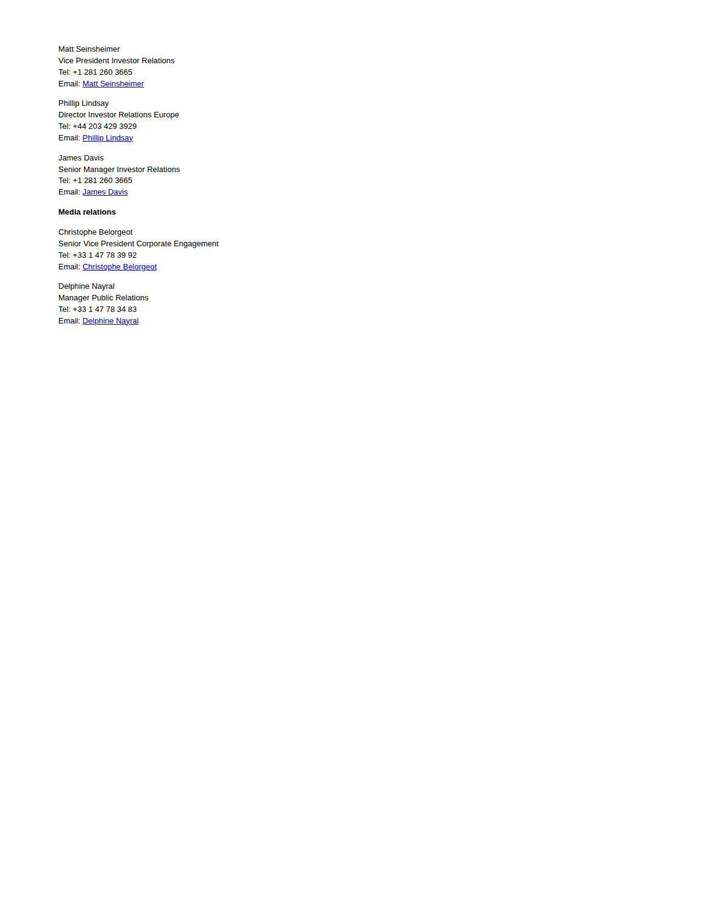Matt Seinsheimer
Vice President Investor Relations
Tel: +1 281 260 3665
Email: Matt Seinsheimer
Phillip Lindsay
Director Investor Relations Europe
Tel: +44 203 429 3929
Email: Phillip Lindsay
James Davis
Senior Manager Investor Relations
Tel: +1 281 260 3665
Email: James Davis
Media relations
Christophe Belorgeot
Senior Vice President Corporate Engagement
Tel: +33 1 47 78 39 92
Email: Christophe Belorgeot
Delphine Nayral
Manager Public Relations
Tel: +33 1 47 78 34 83
Email: Delphine Nayral